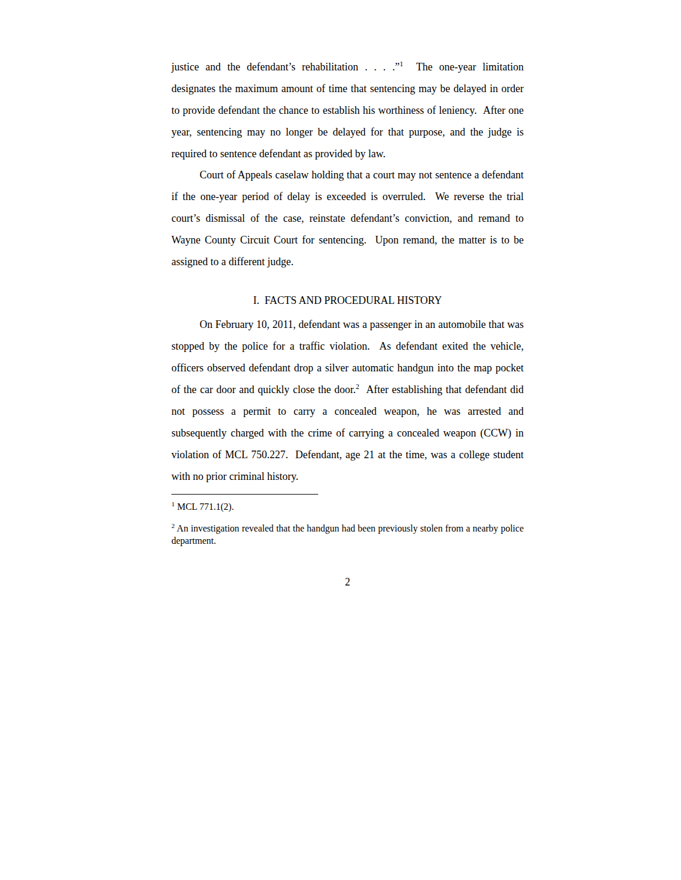justice and the defendant’s rehabilitation . . . .”1 The one-year limitation designates the maximum amount of time that sentencing may be delayed in order to provide defendant the chance to establish his worthiness of leniency. After one year, sentencing may no longer be delayed for that purpose, and the judge is required to sentence defendant as provided by law.
Court of Appeals caselaw holding that a court may not sentence a defendant if the one-year period of delay is exceeded is overruled. We reverse the trial court’s dismissal of the case, reinstate defendant’s conviction, and remand to Wayne County Circuit Court for sentencing. Upon remand, the matter is to be assigned to a different judge.
I. FACTS AND PROCEDURAL HISTORY
On February 10, 2011, defendant was a passenger in an automobile that was stopped by the police for a traffic violation. As defendant exited the vehicle, officers observed defendant drop a silver automatic handgun into the map pocket of the car door and quickly close the door.2 After establishing that defendant did not possess a permit to carry a concealed weapon, he was arrested and subsequently charged with the crime of carrying a concealed weapon (CCW) in violation of MCL 750.227. Defendant, age 21 at the time, was a college student with no prior criminal history.
1 MCL 771.1(2).
2 An investigation revealed that the handgun had been previously stolen from a nearby police department.
2